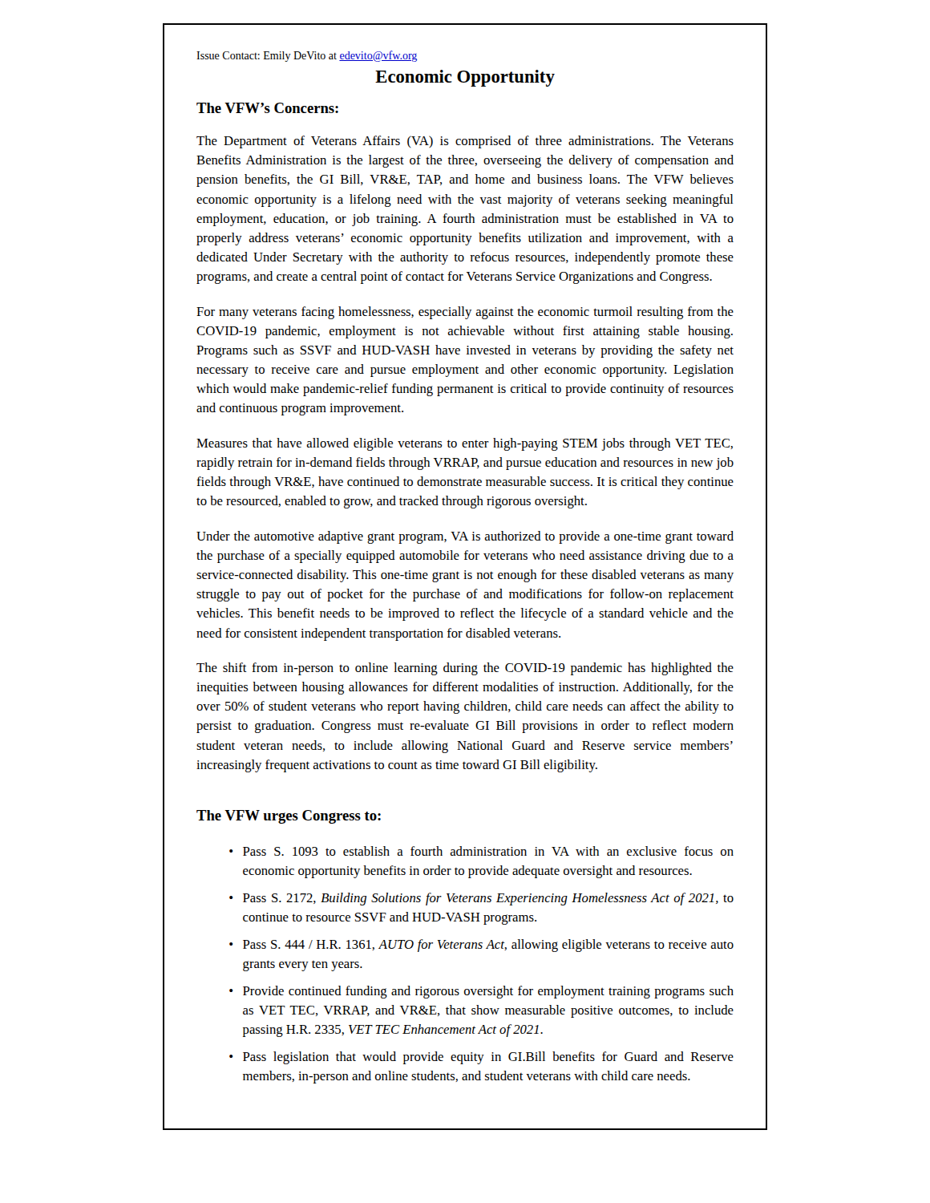Issue Contact: Emily DeVito at edevito@vfw.org
Economic Opportunity
The VFW’s Concerns:
The Department of Veterans Affairs (VA) is comprised of three administrations. The Veterans Benefits Administration is the largest of the three, overseeing the delivery of compensation and pension benefits, the GI Bill, VR&E, TAP, and home and business loans. The VFW believes economic opportunity is a lifelong need with the vast majority of veterans seeking meaningful employment, education, or job training. A fourth administration must be established in VA to properly address veterans’ economic opportunity benefits utilization and improvement, with a dedicated Under Secretary with the authority to refocus resources, independently promote these programs, and create a central point of contact for Veterans Service Organizations and Congress.
For many veterans facing homelessness, especially against the economic turmoil resulting from the COVID-19 pandemic, employment is not achievable without first attaining stable housing. Programs such as SSVF and HUD-VASH have invested in veterans by providing the safety net necessary to receive care and pursue employment and other economic opportunity. Legislation which would make pandemic-relief funding permanent is critical to provide continuity of resources and continuous program improvement.
Measures that have allowed eligible veterans to enter high-paying STEM jobs through VET TEC, rapidly retrain for in-demand fields through VRRAP, and pursue education and resources in new job fields through VR&E, have continued to demonstrate measurable success. It is critical they continue to be resourced, enabled to grow, and tracked through rigorous oversight.
Under the automotive adaptive grant program, VA is authorized to provide a one-time grant toward the purchase of a specially equipped automobile for veterans who need assistance driving due to a service-connected disability. This one-time grant is not enough for these disabled veterans as many struggle to pay out of pocket for the purchase of and modifications for follow-on replacement vehicles. This benefit needs to be improved to reflect the lifecycle of a standard vehicle and the need for consistent independent transportation for disabled veterans.
The shift from in-person to online learning during the COVID-19 pandemic has highlighted the inequities between housing allowances for different modalities of instruction. Additionally, for the over 50% of student veterans who report having children, child care needs can affect the ability to persist to graduation. Congress must re-evaluate GI Bill provisions in order to reflect modern student veteran needs, to include allowing National Guard and Reserve service members’ increasingly frequent activations to count as time toward GI Bill eligibility.
The VFW urges Congress to:
Pass S. 1093 to establish a fourth administration in VA with an exclusive focus on economic opportunity benefits in order to provide adequate oversight and resources.
Pass S. 2172, Building Solutions for Veterans Experiencing Homelessness Act of 2021, to continue to resource SSVF and HUD-VASH programs.
Pass S. 444 / H.R. 1361, AUTO for Veterans Act, allowing eligible veterans to receive auto grants every ten years.
Provide continued funding and rigorous oversight for employment training programs such as VET TEC, VRRAP, and VR&E, that show measurable positive outcomes, to include passing H.R. 2335, VET TEC Enhancement Act of 2021.
Pass legislation that would provide equity in GI.Bill benefits for Guard and Reserve members, in-person and online students, and student veterans with child care needs.